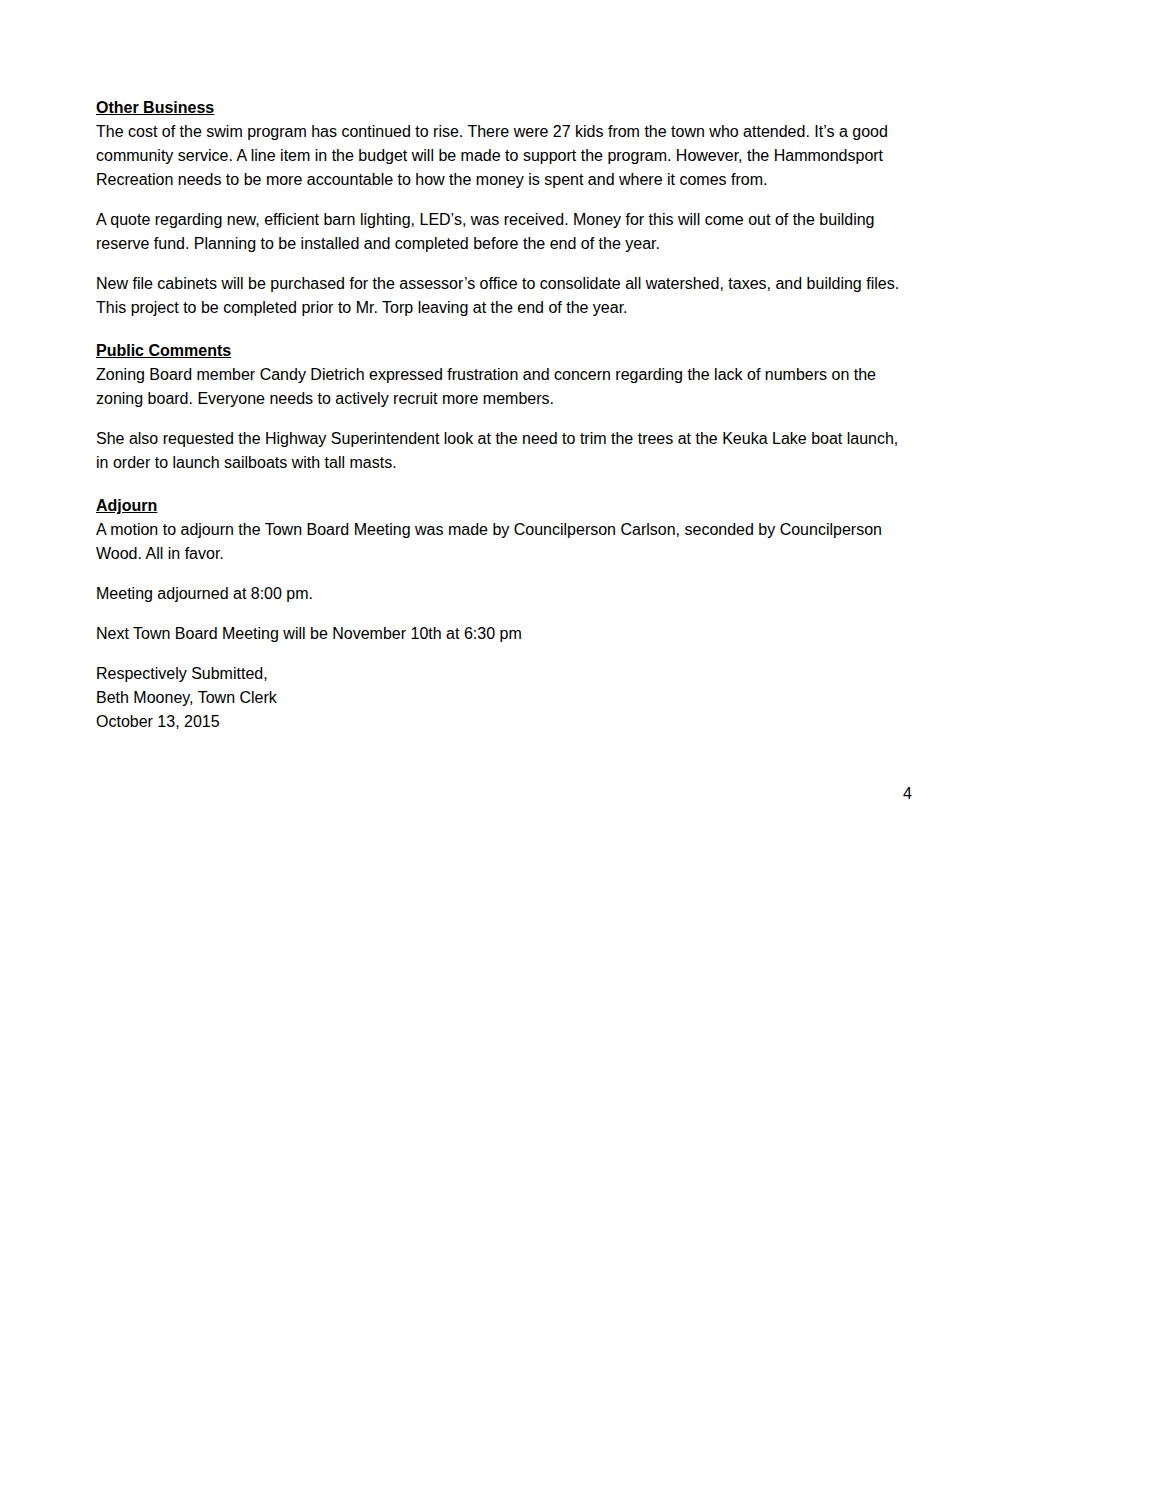Other Business
The cost of the swim program has continued to rise. There were 27 kids from the town who attended. It’s a good community service. A line item in the budget will be made to support the program. However, the Hammondsport Recreation needs to be more accountable to how the money is spent and where it comes from.
A quote regarding new, efficient barn lighting, LED’s, was received. Money for this will come out of the building reserve fund. Planning to be installed and completed before the end of the year.
New file cabinets will be purchased for the assessor’s office to consolidate all watershed, taxes, and building files. This project to be completed prior to Mr. Torp leaving at the end of the year.
Public Comments
Zoning Board member Candy Dietrich expressed frustration and concern regarding the lack of numbers on the zoning board. Everyone needs to actively recruit more members.
She also requested the Highway Superintendent look at the need to trim the trees at the Keuka Lake boat launch, in order to launch sailboats with tall masts.
Adjourn
A motion to adjourn the Town Board Meeting was made by Councilperson Carlson, seconded by Councilperson Wood. All in favor.
Meeting adjourned at 8:00 pm.
Next Town Board Meeting will be November 10th at 6:30 pm
Respectively Submitted,
Beth Mooney, Town Clerk
October 13, 2015
4